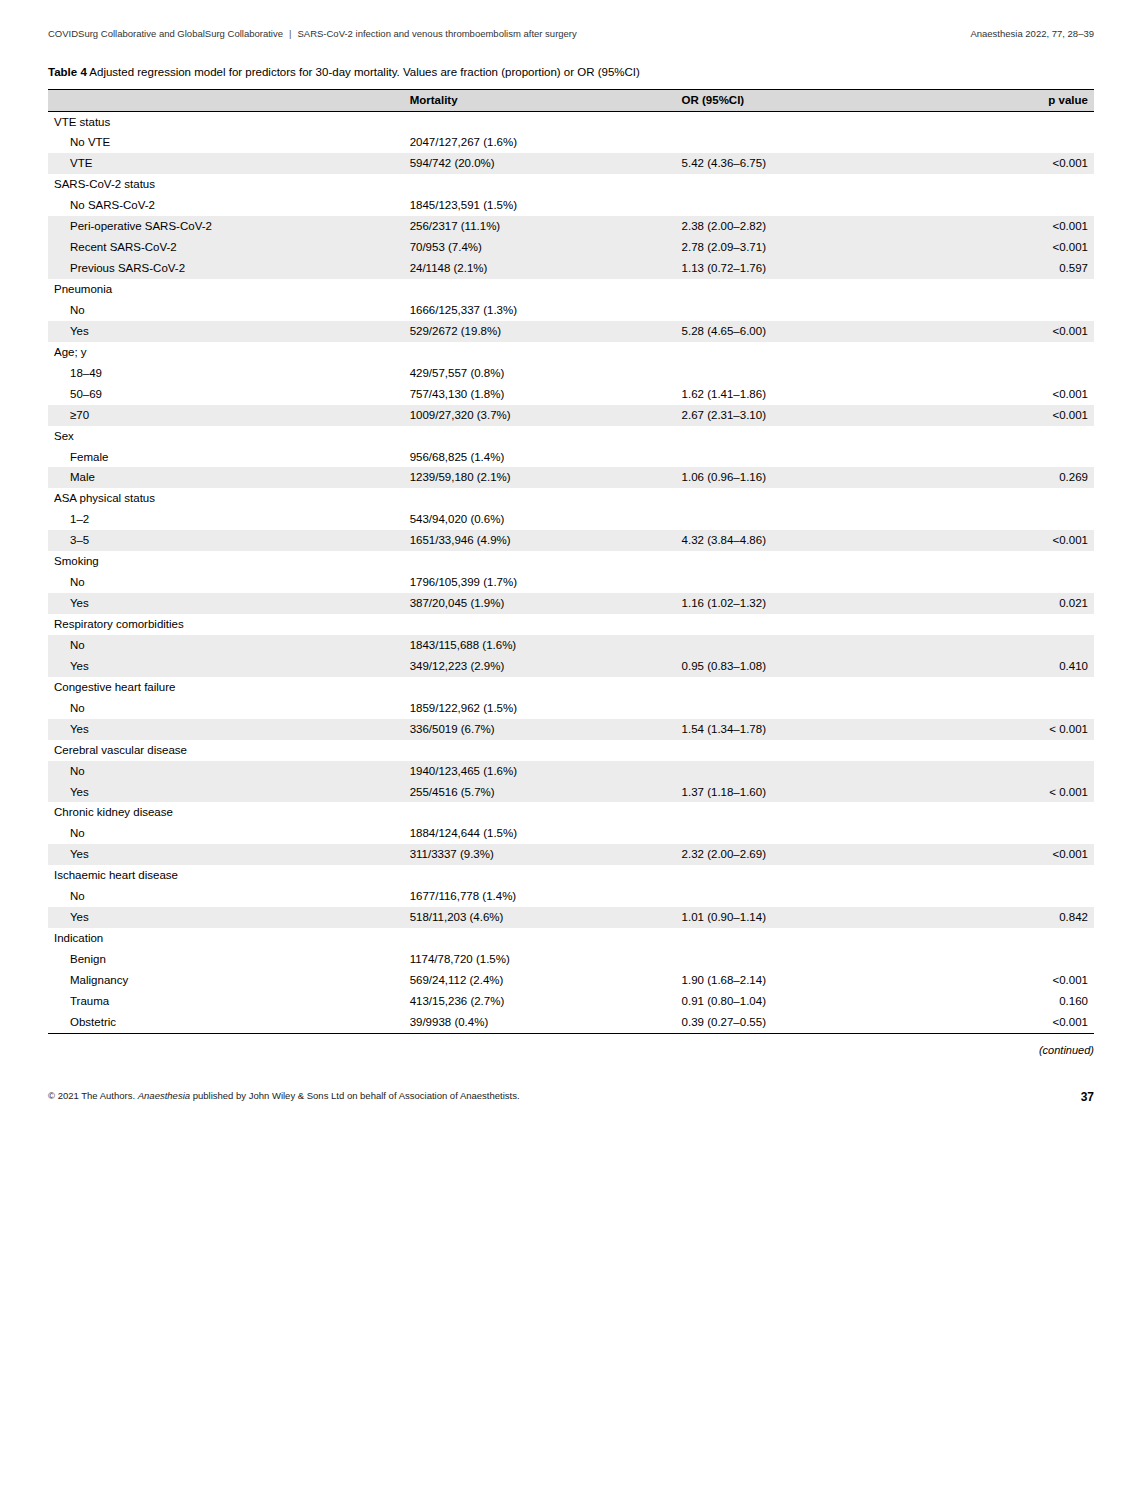Anaesthesia 2022, 77, 28–39 COVIDSurg Collaborative and GlobalSurg Collaborative|SARS-CoV-2 infection and venous thromboembolism after surgery
Table 4 Adjusted regression model for predictors for 30-day mortality. Values are fraction (proportion) or OR (95%CI)
| | Mortality | OR (95%CI) | p value |
| --- | --- | --- | --- |
| VTE status | | | |
| No VTE | 2047/127,267 (1.6%) | | |
| VTE | 594/742 (20.0%) | 5.42 (4.36–6.75) | <0.001 |
| SARS-CoV-2 status | | | |
| No SARS-CoV-2 | 1845/123,591 (1.5%) | | |
| Peri-operative SARS-CoV-2 | 256/2317 (11.1%) | 2.38 (2.00–2.82) | <0.001 |
| Recent SARS-CoV-2 | 70/953 (7.4%) | 2.78 (2.09–3.71) | <0.001 |
| Previous SARS-CoV-2 | 24/1148 (2.1%) | 1.13 (0.72–1.76) | 0.597 |
| Pneumonia | | | |
| No | 1666/125,337 (1.3%) | | |
| Yes | 529/2672 (19.8%) | 5.28 (4.65–6.00) | <0.001 |
| Age; y | | | |
| 18–49 | 429/57,557 (0.8%) | | |
| 50–69 | 757/43,130 (1.8%) | 1.62 (1.41–1.86) | <0.001 |
| ≥70 | 1009/27,320 (3.7%) | 2.67 (2.31–3.10) | <0.001 |
| Sex | | | |
| Female | 956/68,825 (1.4%) | | |
| Male | 1239/59,180 (2.1%) | 1.06 (0.96–1.16) | 0.269 |
| ASA physical status | | | |
| 1–2 | 543/94,020 (0.6%) | | |
| 3–5 | 1651/33,946 (4.9%) | 4.32 (3.84–4.86) | <0.001 |
| Smoking | | | |
| No | 1796/105,399 (1.7%) | | |
| Yes | 387/20,045 (1.9%) | 1.16 (1.02–1.32) | 0.021 |
| Respiratory comorbidities | | | |
| No | 1843/115,688 (1.6%) | | |
| Yes | 349/12,223 (2.9%) | 0.95 (0.83–1.08) | 0.410 |
| Congestive heart failure | | | |
| No | 1859/122,962 (1.5%) | | |
| Yes | 336/5019 (6.7%) | 1.54 (1.34–1.78) | < 0.001 |
| Cerebral vascular disease | | | |
| No | 1940/123,465 (1.6%) | | |
| Yes | 255/4516 (5.7%) | 1.37 (1.18–1.60) | < 0.001 |
| Chronic kidney disease | | | |
| No | 1884/124,644 (1.5%) | | |
| Yes | 311/3337 (9.3%) | 2.32 (2.00–2.69) | <0.001 |
| Ischaemic heart disease | | | |
| No | 1677/116,778 (1.4%) | | |
| Yes | 518/11,203 (4.6%) | 1.01 (0.90–1.14) | 0.842 |
| Indication | | | |
| Benign | 1174/78,720 (1.5%) | | |
| Malignancy | 569/24,112 (2.4%) | 1.90 (1.68–2.14) | <0.001 |
| Trauma | 413/15,236 (2.7%) | 0.91 (0.80–1.04) | 0.160 |
| Obstetric | 39/9938 (0.4%) | 0.39 (0.27–0.55) | <0.001 |
(continued)
37 © 2021 The Authors. Anaesthesia published by John Wiley & Sons Ltd on behalf of Association of Anaesthetists.